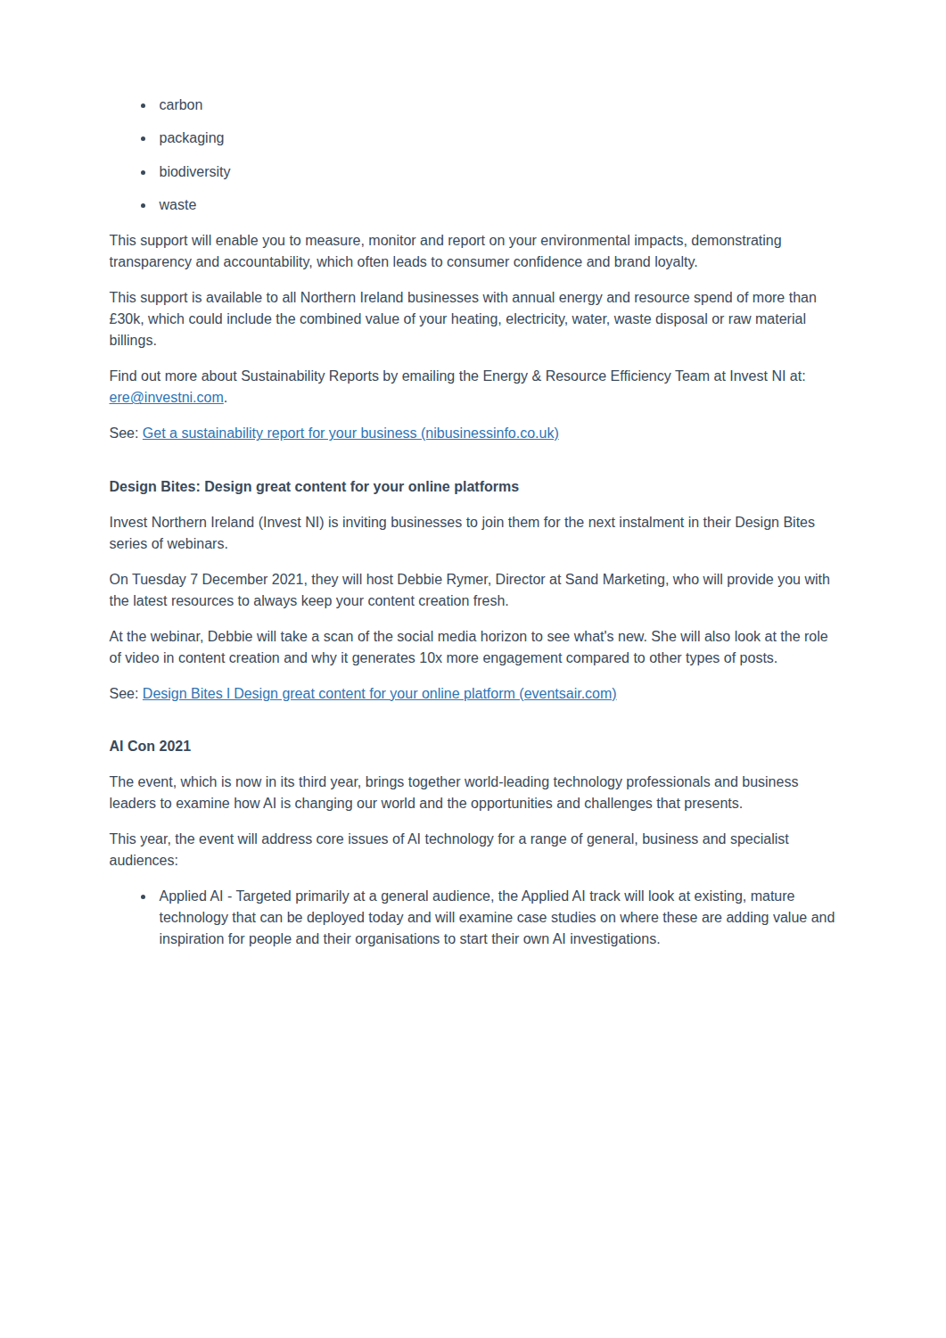carbon
packaging
biodiversity
waste
This support will enable you to measure, monitor and report on your environmental impacts, demonstrating transparency and accountability, which often leads to consumer confidence and brand loyalty.
This support is available to all Northern Ireland businesses with annual energy and resource spend of more than £30k, which could include the combined value of your heating, electricity, water, waste disposal or raw material billings.
Find out more about Sustainability Reports by emailing the Energy & Resource Efficiency Team at Invest NI at: ere@investni.com.
See: Get a sustainability report for your business (nibusinessinfo.co.uk)
Design Bites: Design great content for your online platforms
Invest Northern Ireland (Invest NI) is inviting businesses to join them for the next instalment in their Design Bites series of webinars.
On Tuesday 7 December 2021, they will host Debbie Rymer, Director at Sand Marketing, who will provide you with the latest resources to always keep your content creation fresh.
At the webinar, Debbie will take a scan of the social media horizon to see what's new. She will also look at the role of video in content creation and why it generates 10x more engagement compared to other types of posts.
See: Design Bites l Design great content for your online platform (eventsair.com)
AI Con 2021
The event, which is now in its third year, brings together world-leading technology professionals and business leaders to examine how AI is changing our world and the opportunities and challenges that presents.
This year, the event will address core issues of AI technology for a range of general, business and specialist audiences:
Applied AI - Targeted primarily at a general audience, the Applied AI track will look at existing, mature technology that can be deployed today and will examine case studies on where these are adding value and inspiration for people and their organisations to start their own AI investigations.